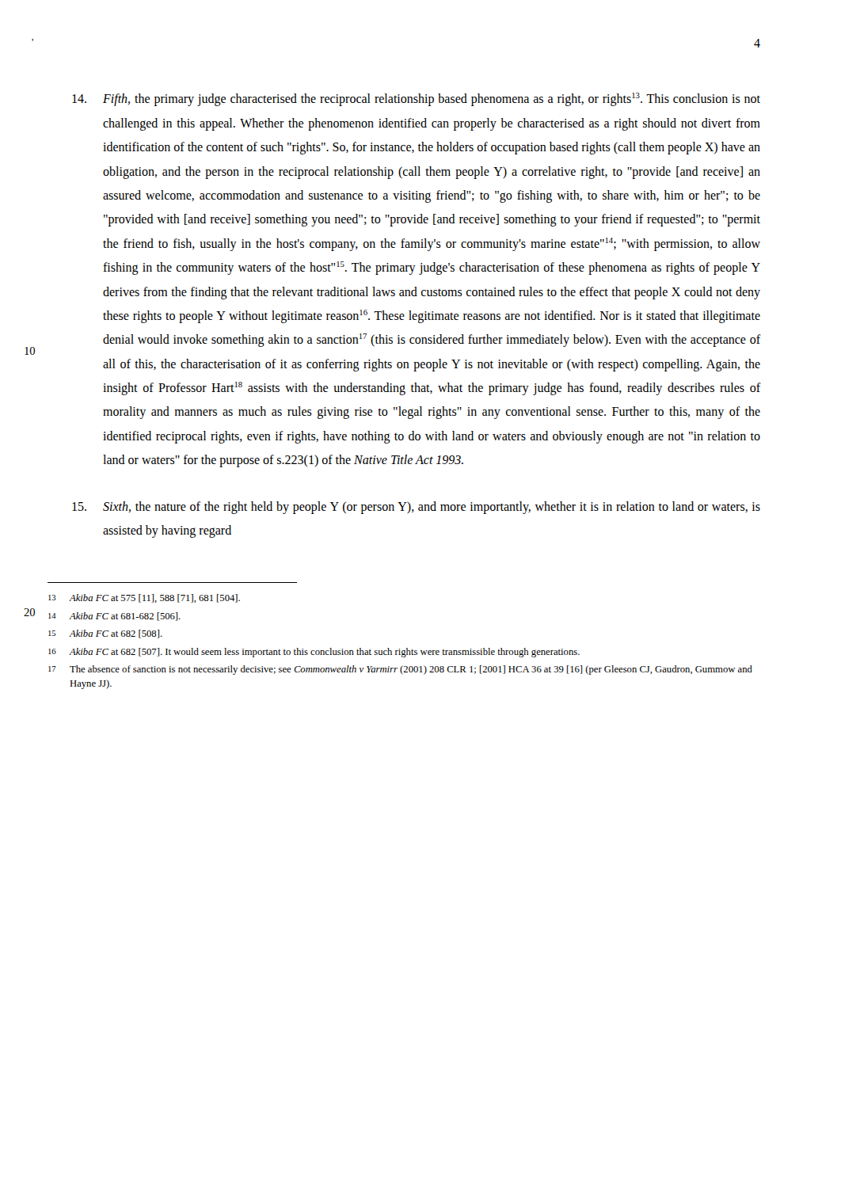'
4
14.
Fifth, the primary judge characterised the reciprocal relationship based phenomena as a right, or rights13. This conclusion is not challenged in this appeal. Whether the phenomenon identified can properly be characterised as a right should not divert from identification of the content of such "rights". So, for instance, the holders of occupation based rights (call them people X) have an obligation, and the person in the reciprocal relationship (call them people Y) a correlative right, to "provide [and receive] an assured welcome, accommodation and sustenance to a visiting friend"; to "go fishing with, to share with, him or her"; to be "provided with [and receive] something you need"; to "provide [and receive] something to your friend if requested"; to "permit the friend to fish, usually in the host's company, on the family's or community's marine estate"14; "with permission, to allow fishing in the community waters of the host"15. The primary judge's characterisation of these phenomena as rights of people Y derives from the finding that the relevant traditional laws and customs contained rules to the effect that people X could not deny these rights to people Y without legitimate reason16. These legitimate reasons are not identified. Nor is it stated that illegitimate denial would invoke something akin to a sanction17 (this is considered further immediately below). Even with the acceptance of all of this, the characterisation of it as conferring rights on people Y is not inevitable or (with respect) compelling. Again, the insight of Professor Hart18 assists with the understanding that, what the primary judge has found, readily describes rules of morality and manners as much as rules giving rise to "legal rights" in any conventional sense. Further to this, many of the identified reciprocal rights, even if rights, have nothing to do with land or waters and obviously enough are not "in relation to land or waters" for the purpose of s.223(1) of the Native Title Act 1993.
15.
Sixth, the nature of the right held by people Y (or person Y), and more importantly, whether it is in relation to land or waters, is assisted by having regard
13
Akiba FC at 575 [11], 588 [71], 681 [504].
14
Akiba FC at 681-682 [506].
15
Akiba FC at 682 [508].
16
Akiba FC at 682 [507]. It would seem less important to this conclusion that such rights were transmissible through generations.
17
The absence of sanction is not necessarily decisive; see Commonwealth v Yarmirr (2001) 208 CLR 1; [2001] HCA 36 at 39 [16] (per Gleeson CJ, Gaudron, Gummow and Hayne JJ).
10
20